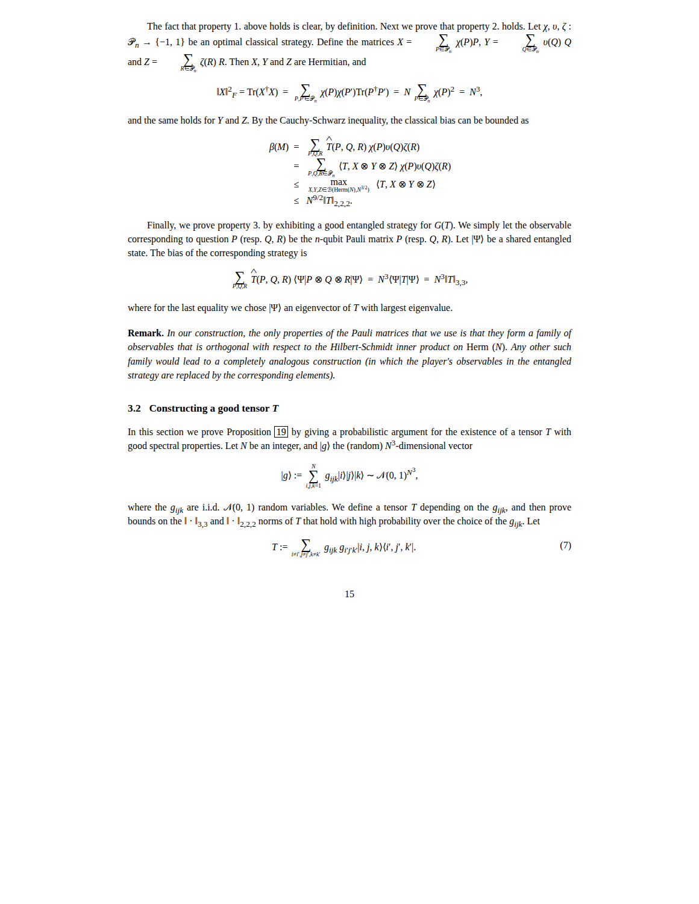The fact that property 1. above holds is clear, by definition. Next we prove that property 2. holds. Let χ, υ, ζ : 𝒫n → {−1, 1} be an optimal classical strategy. Define the matrices X = ∑P∈𝒫n χ(P)P, Y = ∑Q∈𝒫n υ(Q) Q and Z = ∑R∈𝒫n ζ(R) R. Then X, Y and Z are Hermitian, and
‖X‖2F = Tr(X†X) = ∑P,P′∈𝒫n χ(P)χ(P′)Tr(P†P′) = N ∑P∈𝒫n χ(P)2 = N3,
and the same holds for Y and Z. By the Cauchy-Schwarz inequality, the classical bias can be bounded as
β(M)= ∑P,Q,R T(P, Q, R) χ(P)υ(Q)ζ(R) = ∑P,Q,R∈𝒫n ⟨T, X ⊗ Y ⊗ Z⟩ χ(P)υ(Q)ζ(R) ≤ max X,Y,Z∈ℬ(Herm(N),N3/2) ⟨T, X ⊗ Y ⊗ Z⟩ ≤ N9/2‖T‖2,2,2.
Finally, we prove property 3. by exhibiting a good entangled strategy for G(T). We simply let the observable corresponding to question P (resp. Q, R) be the n-qubit Pauli matrix P (resp. Q, R). Let |Ψ⟩ be a shared entangled state. The bias of the corresponding strategy is
∑P,Q,R T(P, Q, R) ⟨Ψ|P ⊗ Q ⊗ R|Ψ⟩ = N3⟨Ψ|T|Ψ⟩ = N3‖T‖3,3,
where for the last equality we chose |Ψ⟩ an eigenvector of T with largest eigenvalue.
Remark. In our construction, the only properties of the Pauli matrices that we use is that they form a family of observables that is orthogonal with respect to the Hilbert-Schmidt inner product on Herm (N). Any other such family would lead to a completely analogous construction (in which the player's observables in the entangled strategy are replaced by the corresponding elements).
3.2 Constructing a good tensor T
In this section we prove Proposition 19 by giving a probabilistic argument for the existence of a tensor T with good spectral properties. Let N be an integer, and |g⟩ the (random) N3-dimensional vector
|g⟩ := N∑i,j,k=1 gijk|i⟩|j⟩|k⟩ ∼ 𝒩(0, 1)N3,
where the gijk are i.i.d. 𝒩(0, 1) random variables. We define a tensor T depending on the gijk, and then prove bounds on the ‖ · ‖3,3 and ‖ · ‖2,2,2 norms of T that hold with high probability over the choice of the gijk. Let
(7) T := ∑i≠i′,j≠j′,k≠k′ gijk gi′j′k′|i, j, k⟩⟨i′, j′, k′|.
15